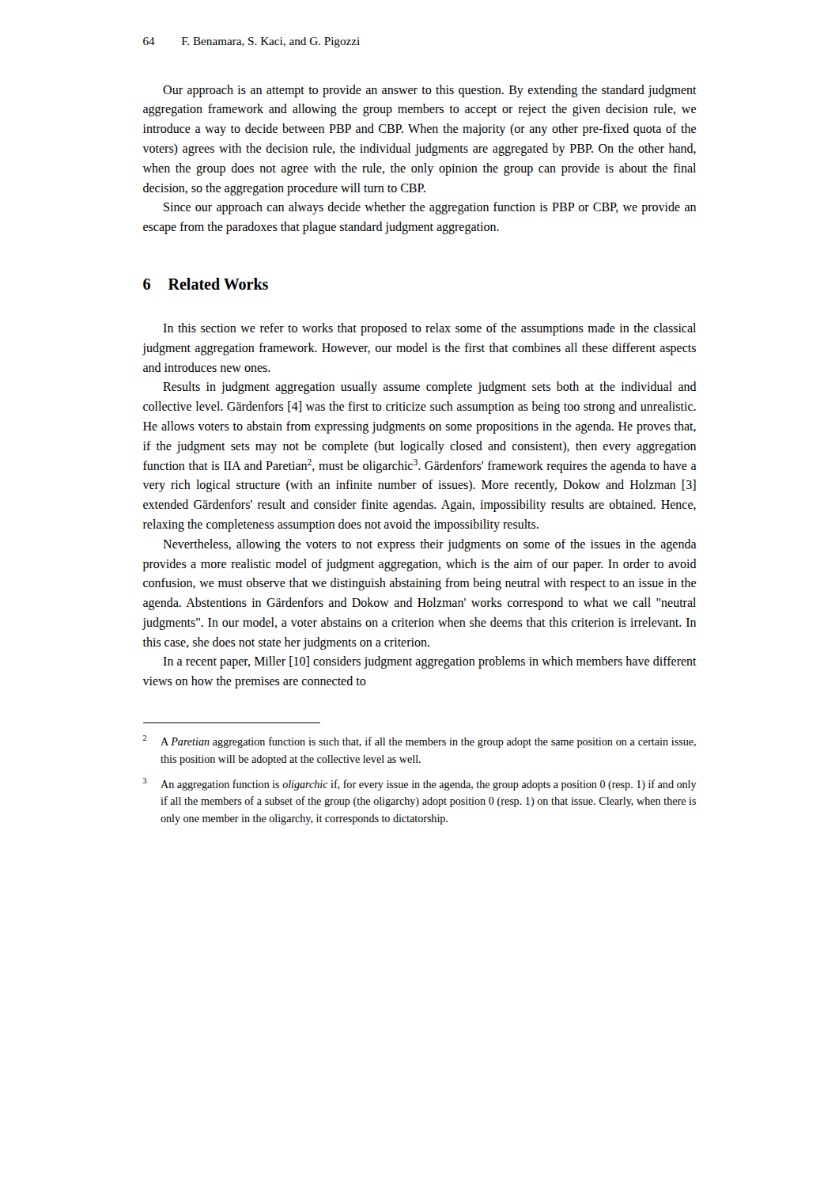64 F. Benamara, S. Kaci, and G. Pigozzi
Our approach is an attempt to provide an answer to this question. By extending the standard judgment aggregation framework and allowing the group members to accept or reject the given decision rule, we introduce a way to decide between PBP and CBP. When the majority (or any other pre-fixed quota of the voters) agrees with the decision rule, the individual judgments are aggregated by PBP. On the other hand, when the group does not agree with the rule, the only opinion the group can provide is about the final decision, so the aggregation procedure will turn to CBP.
Since our approach can always decide whether the aggregation function is PBP or CBP, we provide an escape from the paradoxes that plague standard judgment aggregation.
6 Related Works
In this section we refer to works that proposed to relax some of the assumptions made in the classical judgment aggregation framework. However, our model is the first that combines all these different aspects and introduces new ones.
Results in judgment aggregation usually assume complete judgment sets both at the individual and collective level. Gärdenfors [4] was the first to criticize such assumption as being too strong and unrealistic. He allows voters to abstain from expressing judgments on some propositions in the agenda. He proves that, if the judgment sets may not be complete (but logically closed and consistent), then every aggregation function that is IIA and Paretian2, must be oligarchic3. Gärdenfors' framework requires the agenda to have a very rich logical structure (with an infinite number of issues). More recently, Dokow and Holzman [3] extended Gärdenfors' result and consider finite agendas. Again, impossibility results are obtained. Hence, relaxing the completeness assumption does not avoid the impossibility results.
Nevertheless, allowing the voters to not express their judgments on some of the issues in the agenda provides a more realistic model of judgment aggregation, which is the aim of our paper. In order to avoid confusion, we must observe that we distinguish abstaining from being neutral with respect to an issue in the agenda. Abstentions in Gärdenfors and Dokow and Holzman' works correspond to what we call "neutral judgments". In our model, a voter abstains on a criterion when she deems that this criterion is irrelevant. In this case, she does not state her judgments on a criterion.
In a recent paper, Miller [10] considers judgment aggregation problems in which members have different views on how the premises are connected to
2 A Paretian aggregation function is such that, if all the members in the group adopt the same position on a certain issue, this position will be adopted at the collective level as well.
3 An aggregation function is oligarchic if, for every issue in the agenda, the group adopts a position 0 (resp. 1) if and only if all the members of a subset of the group (the oligarchy) adopt position 0 (resp. 1) on that issue. Clearly, when there is only one member in the oligarchy, it corresponds to dictatorship.